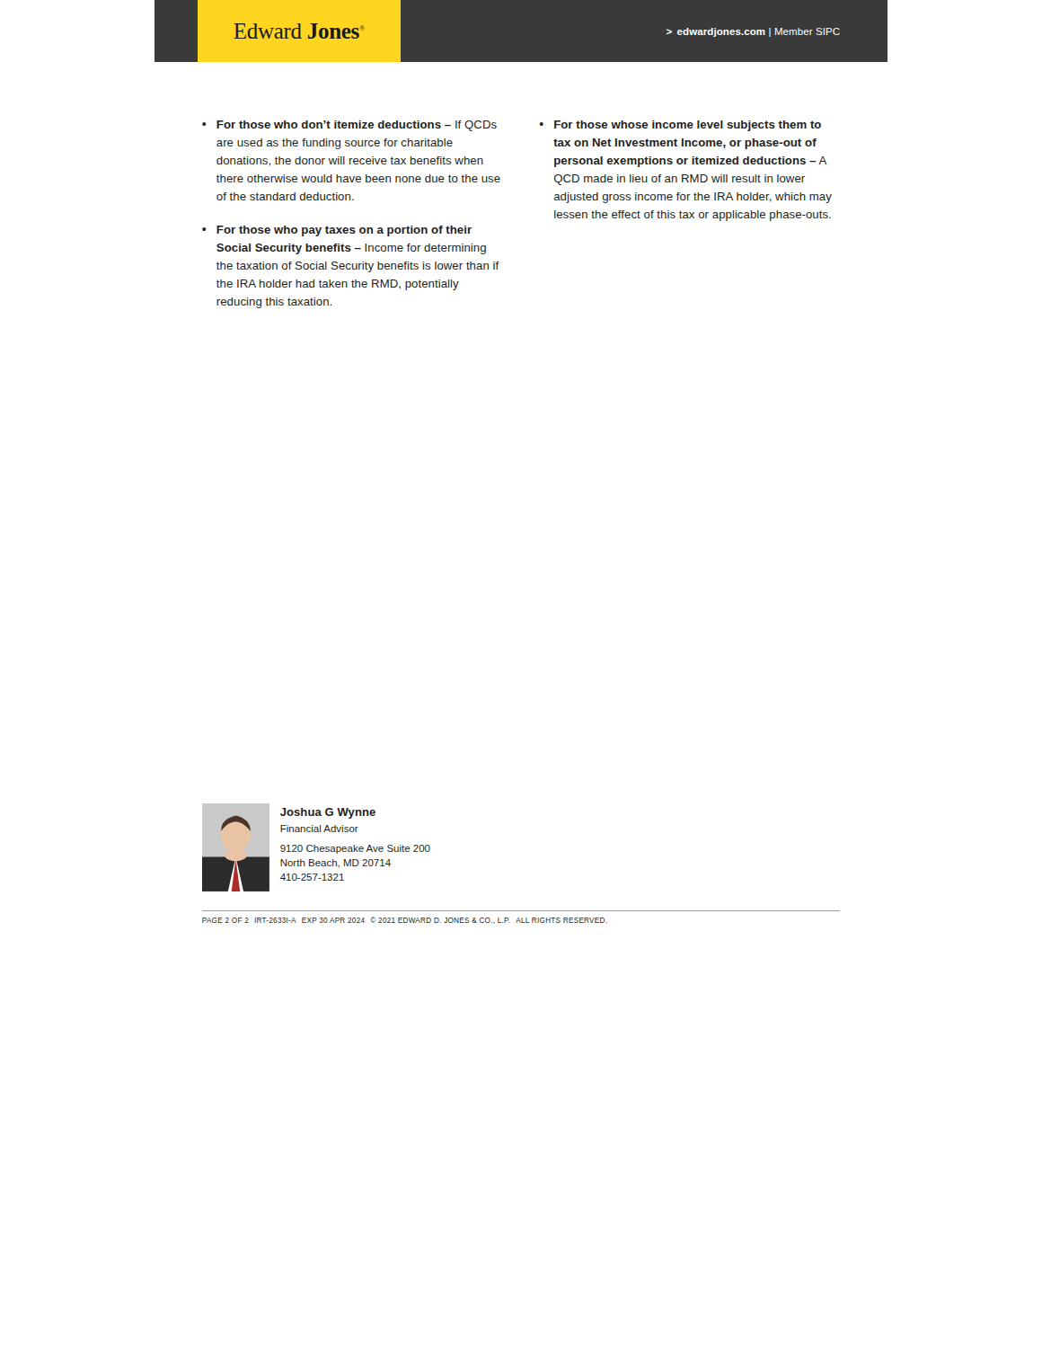Edward Jones®
> edwardjones.com | Member SIPC
For those who don’t itemize deductions – If QCDs are used as the funding source for charitable donations, the donor will receive tax benefits when there otherwise would have been none due to the use of the standard deduction.
For those who pay taxes on a portion of their Social Security benefits – Income for determining the taxation of Social Security benefits is lower than if the IRA holder had taken the RMD, potentially reducing this taxation.
For those whose income level subjects them to tax on Net Investment Income, or phase-out of personal exemptions or itemized deductions – A QCD made in lieu of an RMD will result in lower adjusted gross income for the IRA holder, which may lessen the effect of this tax or applicable phase-outs.
Joshua G Wynne
Financial Advisor
9120 Chesapeake Ave Suite 200
North Beach, MD 20714
410-257-1321
PAGE 2 OF 2 IRT-2633I-A EXP 30 APR 2024 © 2021 EDWARD D. JONES & CO., L.P. ALL RIGHTS RESERVED.